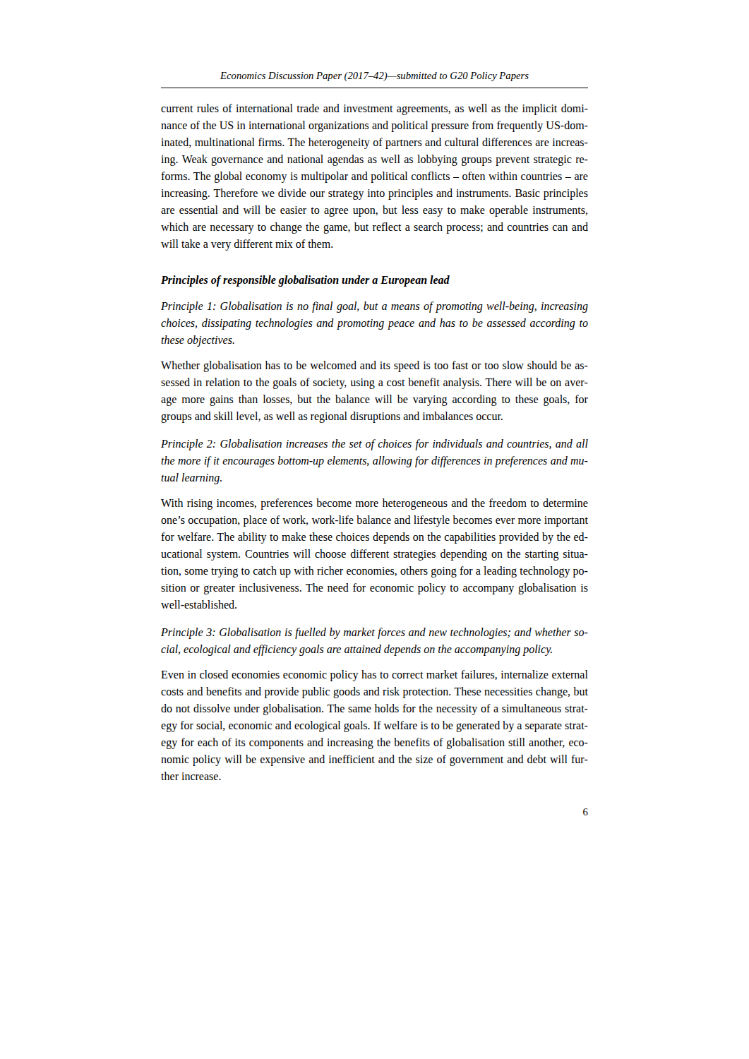Economics Discussion Paper (2017–42)—submitted to G20 Policy Papers
current rules of international trade and investment agreements, as well as the implicit dominance of the US in international organizations and political pressure from frequently US-dominated, multinational firms. The heterogeneity of partners and cultural differences are increasing. Weak governance and national agendas as well as lobbying groups prevent strategic reforms. The global economy is multipolar and political conflicts – often within countries – are increasing. Therefore we divide our strategy into principles and instruments. Basic principles are essential and will be easier to agree upon, but less easy to make operable instruments, which are necessary to change the game, but reflect a search process; and countries can and will take a very different mix of them.
Principles of responsible globalisation under a European lead
Principle 1: Globalisation is no final goal, but a means of promoting well-being, increasing choices, dissipating technologies and promoting peace and has to be assessed according to these objectives.
Whether globalisation has to be welcomed and its speed is too fast or too slow should be assessed in relation to the goals of society, using a cost benefit analysis. There will be on average more gains than losses, but the balance will be varying according to these goals, for groups and skill level, as well as regional disruptions and imbalances occur.
Principle 2: Globalisation increases the set of choices for individuals and countries, and all the more if it encourages bottom-up elements, allowing for differences in preferences and mutual learning.
With rising incomes, preferences become more heterogeneous and the freedom to determine one’s occupation, place of work, work-life balance and lifestyle becomes ever more important for welfare. The ability to make these choices depends on the capabilities provided by the educational system. Countries will choose different strategies depending on the starting situation, some trying to catch up with richer economies, others going for a leading technology position or greater inclusiveness. The need for economic policy to accompany globalisation is well-established.
Principle 3: Globalisation is fuelled by market forces and new technologies; and whether social, ecological and efficiency goals are attained depends on the accompanying policy.
Even in closed economies economic policy has to correct market failures, internalize external costs and benefits and provide public goods and risk protection. These necessities change, but do not dissolve under globalisation. The same holds for the necessity of a simultaneous strategy for social, economic and ecological goals. If welfare is to be generated by a separate strategy for each of its components and increasing the benefits of globalisation still another, economic policy will be expensive and inefficient and the size of government and debt will further increase.
6